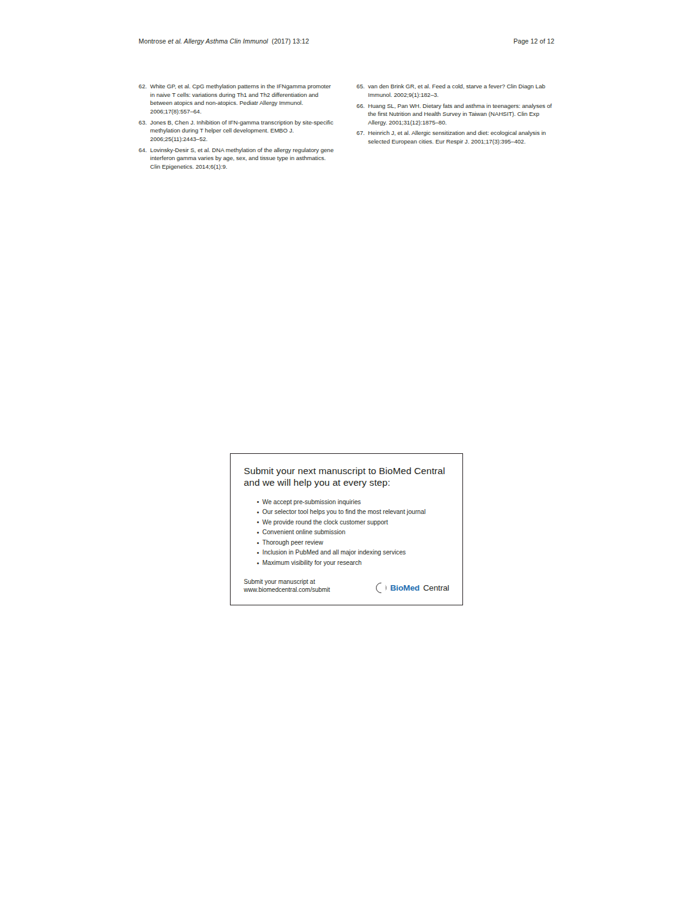Montrose et al. Allergy Asthma Clin Immunol (2017) 13:12
Page 12 of 12
62. White GP, et al. CpG methylation patterns in the IFNgamma promoter in naive T cells: variations during Th1 and Th2 differentiation and between atopics and non-atopics. Pediatr Allergy Immunol. 2006;17(8):557–64.
63. Jones B, Chen J. Inhibition of IFN-gamma transcription by site-specific methylation during T helper cell development. EMBO J. 2006;25(11):2443–52.
64. Lovinsky-Desir S, et al. DNA methylation of the allergy regulatory gene interferon gamma varies by age, sex, and tissue type in asthmatics. Clin Epigenetics. 2014;6(1):9.
65. van den Brink GR, et al. Feed a cold, starve a fever? Clin Diagn Lab Immunol. 2002;9(1):182–3.
66. Huang SL, Pan WH. Dietary fats and asthma in teenagers: analyses of the first Nutrition and Health Survey in Taiwan (NAHSIT). Clin Exp Allergy. 2001;31(12):1875–80.
67. Heinrich J, et al. Allergic sensitization and diet: ecological analysis in selected European cities. Eur Respir J. 2001;17(3):395–402.
Submit your next manuscript to BioMed Central
and we will help you at every step:
We accept pre-submission inquiries
Our selector tool helps you to find the most relevant journal
We provide round the clock customer support
Convenient online submission
Thorough peer review
Inclusion in PubMed and all major indexing services
Maximum visibility for your research
Submit your manuscript at www.biomedcentral.com/submit
BioMed Central